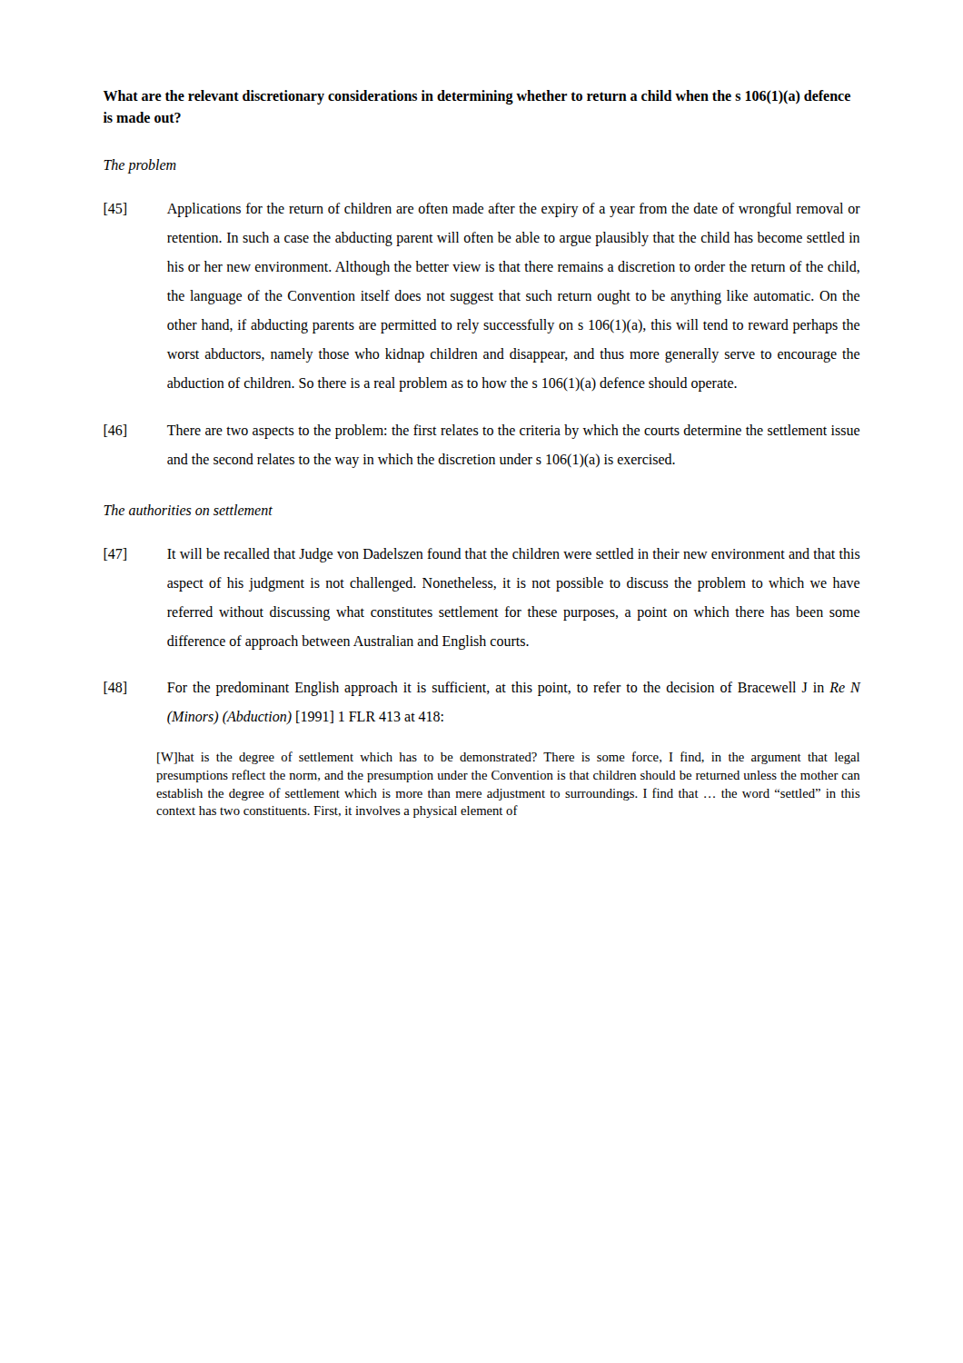What are the relevant discretionary considerations in determining whether to return a child when the s 106(1)(a) defence is made out?
The problem
[45]
Applications for the return of children are often made after the expiry of a year from the date of wrongful removal or retention. In such a case the abducting parent will often be able to argue plausibly that the child has become settled in his or her new environment. Although the better view is that there remains a discretion to order the return of the child, the language of the Convention itself does not suggest that such return ought to be anything like automatic. On the other hand, if abducting parents are permitted to rely successfully on s 106(1)(a), this will tend to reward perhaps the worst abductors, namely those who kidnap children and disappear, and thus more generally serve to encourage the abduction of children. So there is a real problem as to how the s 106(1)(a) defence should operate.
[46]
There are two aspects to the problem: the first relates to the criteria by which the courts determine the settlement issue and the second relates to the way in which the discretion under s 106(1)(a) is exercised.
The authorities on settlement
[47]
It will be recalled that Judge von Dadelszen found that the children were settled in their new environment and that this aspect of his judgment is not challenged. Nonetheless, it is not possible to discuss the problem to which we have referred without discussing what constitutes settlement for these purposes, a point on which there has been some difference of approach between Australian and English courts.
[48]
For the predominant English approach it is sufficient, at this point, to refer to the decision of Bracewell J in Re N (Minors) (Abduction) [1991] 1 FLR 413 at 418:
[W]hat is the degree of settlement which has to be demonstrated? There is some force, I find, in the argument that legal presumptions reflect the norm, and the presumption under the Convention is that children should be returned unless the mother can establish the degree of settlement which is more than mere adjustment to surroundings. I find that … the word “settled” in this context has two constituents. First, it involves a physical element of